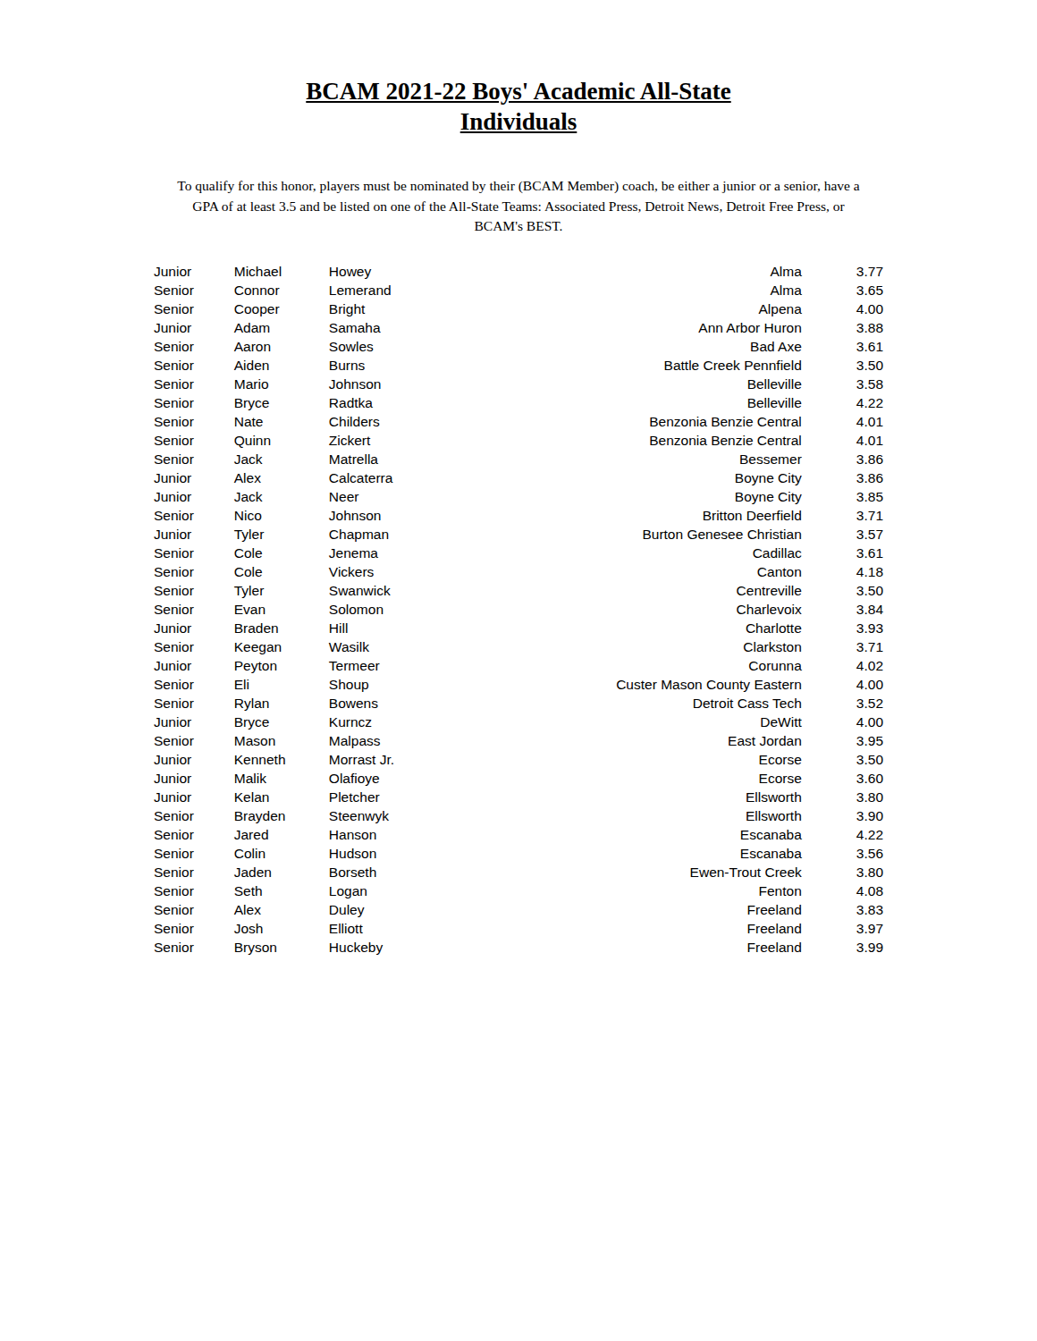BCAM 2021-22 Boys' Academic All-State
Individuals
To qualify for this honor, players must be nominated by their (BCAM Member) coach, be either a junior or a senior, have a GPA of at least 3.5 and be listed on one of the All-State Teams: Associated Press, Detroit News, Detroit Free Press, or BCAM's BEST.
| Junior | Michael | Howey | Alma | 3.77 |
| Senior | Connor | Lemerand | Alma | 3.65 |
| Senior | Cooper | Bright | Alpena | 4.00 |
| Junior | Adam | Samaha | Ann Arbor Huron | 3.88 |
| Senior | Aaron | Sowles | Bad Axe | 3.61 |
| Senior | Aiden | Burns | Battle Creek Pennfield | 3.50 |
| Senior | Mario | Johnson | Belleville | 3.58 |
| Senior | Bryce | Radtka | Belleville | 4.22 |
| Senior | Nate | Childers | Benzonia Benzie Central | 4.01 |
| Senior | Quinn | Zickert | Benzonia Benzie Central | 4.01 |
| Senior | Jack | Matrella | Bessemer | 3.86 |
| Junior | Alex | Calcaterra | Boyne City | 3.86 |
| Junior | Jack | Neer | Boyne City | 3.85 |
| Senior | Nico | Johnson | Britton Deerfield | 3.71 |
| Junior | Tyler | Chapman | Burton Genesee Christian | 3.57 |
| Senior | Cole | Jenema | Cadillac | 3.61 |
| Senior | Cole | Vickers | Canton | 4.18 |
| Senior | Tyler | Swanwick | Centreville | 3.50 |
| Senior | Evan | Solomon | Charlevoix | 3.84 |
| Junior | Braden | Hill | Charlotte | 3.93 |
| Senior | Keegan | Wasilk | Clarkston | 3.71 |
| Junior | Peyton | Termeer | Corunna | 4.02 |
| Senior | Eli | Shoup | Custer Mason County Eastern | 4.00 |
| Senior | Rylan | Bowens | Detroit Cass Tech | 3.52 |
| Junior | Bryce | Kurncz | DeWitt | 4.00 |
| Senior | Mason | Malpass | East Jordan | 3.95 |
| Junior | Kenneth | Morrast Jr. | Ecorse | 3.50 |
| Junior | Malik | Olafioye | Ecorse | 3.60 |
| Junior | Kelan | Pletcher | Ellsworth | 3.80 |
| Senior | Brayden | Steenwyk | Ellsworth | 3.90 |
| Senior | Jared | Hanson | Escanaba | 4.22 |
| Senior | Colin | Hudson | Escanaba | 3.56 |
| Senior | Jaden | Borseth | Ewen-Trout Creek | 3.80 |
| Senior | Seth | Logan | Fenton | 4.08 |
| Senior | Alex | Duley | Freeland | 3.83 |
| Senior | Josh | Elliott | Freeland | 3.97 |
| Senior | Bryson | Huckeby | Freeland | 3.99 |